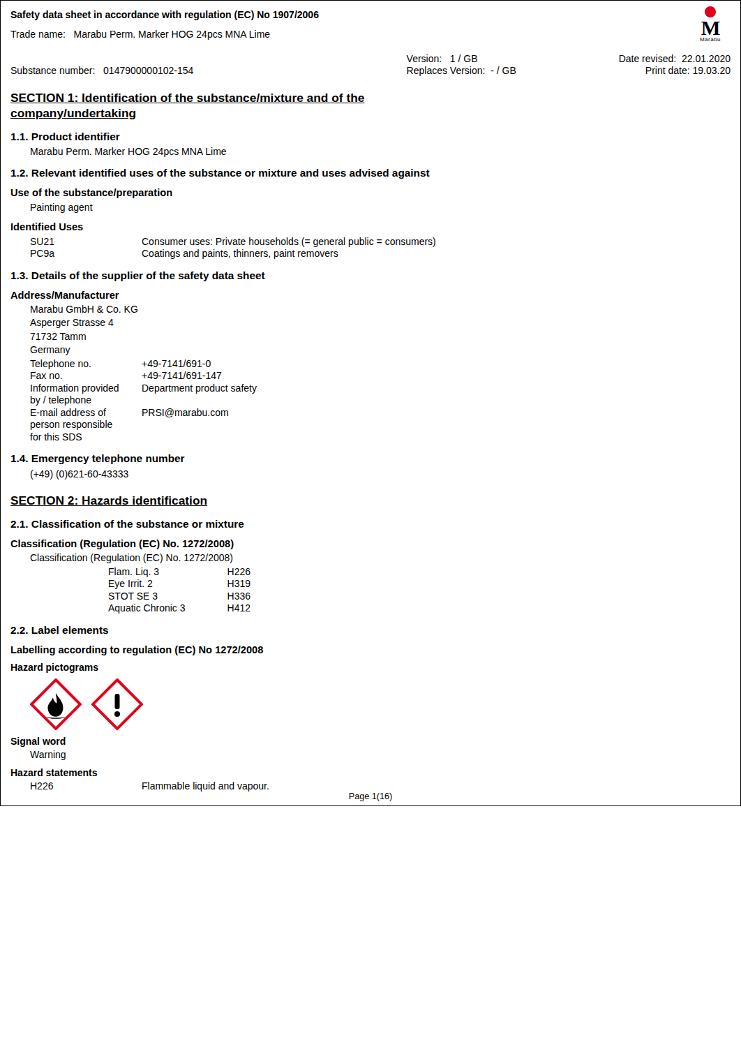M
Marabu
Safety data sheet in accordance with regulation (EC) No 1907/2006
| Trade name: Marabu Perm. Marker HOG 24pcs MNA Lime | |
| | Version: 1 / GB | Date revised: 22.01.2020 |
| Substance number: 0147900000102-154 | Replaces Version: - / GB | Print date: 19.03.20 |
SECTION 1: Identification of the substance/mixture and of the
company/undertaking
1.1. Product identifier
Marabu Perm. Marker HOG 24pcs MNA Lime
1.2. Relevant identified uses of the substance or mixture and uses advised against
Use of the substance/preparation
Painting agent
Identified Uses
| SU21 | Consumer uses: Private households (= general public = consumers) |
| PC9a | Coatings and paints, thinners, paint removers |
1.3. Details of the supplier of the safety data sheet
Address/Manufacturer
Marabu GmbH & Co. KG
Asperger Strasse 4
71732 Tamm
Germany
| Telephone no. | +49-7141/691-0 |
| Fax no. | +49-7141/691-147 |
| Information provided by / telephone | Department product safety |
| E-mail address of person responsible for this SDS | PRSI@marabu.com |
1.4. Emergency telephone number
(+49) (0)621-60-43333
SECTION 2: Hazards identification
2.1. Classification of the substance or mixture
Classification (Regulation (EC) No. 1272/2008)
Classification (Regulation (EC) No. 1272/2008)
| Flam. Liq. 3 | H226 |
| Eye Irrit. 2 | H319 |
| STOT SE 3 | H336 |
| Aquatic Chronic 3 | H412 |
2.2. Label elements
Labelling according to regulation (EC) No 1272/2008
Hazard pictograms
Signal word
Warning
Hazard statements
| H226 | Flammable liquid and vapour. |
Page 1(16)